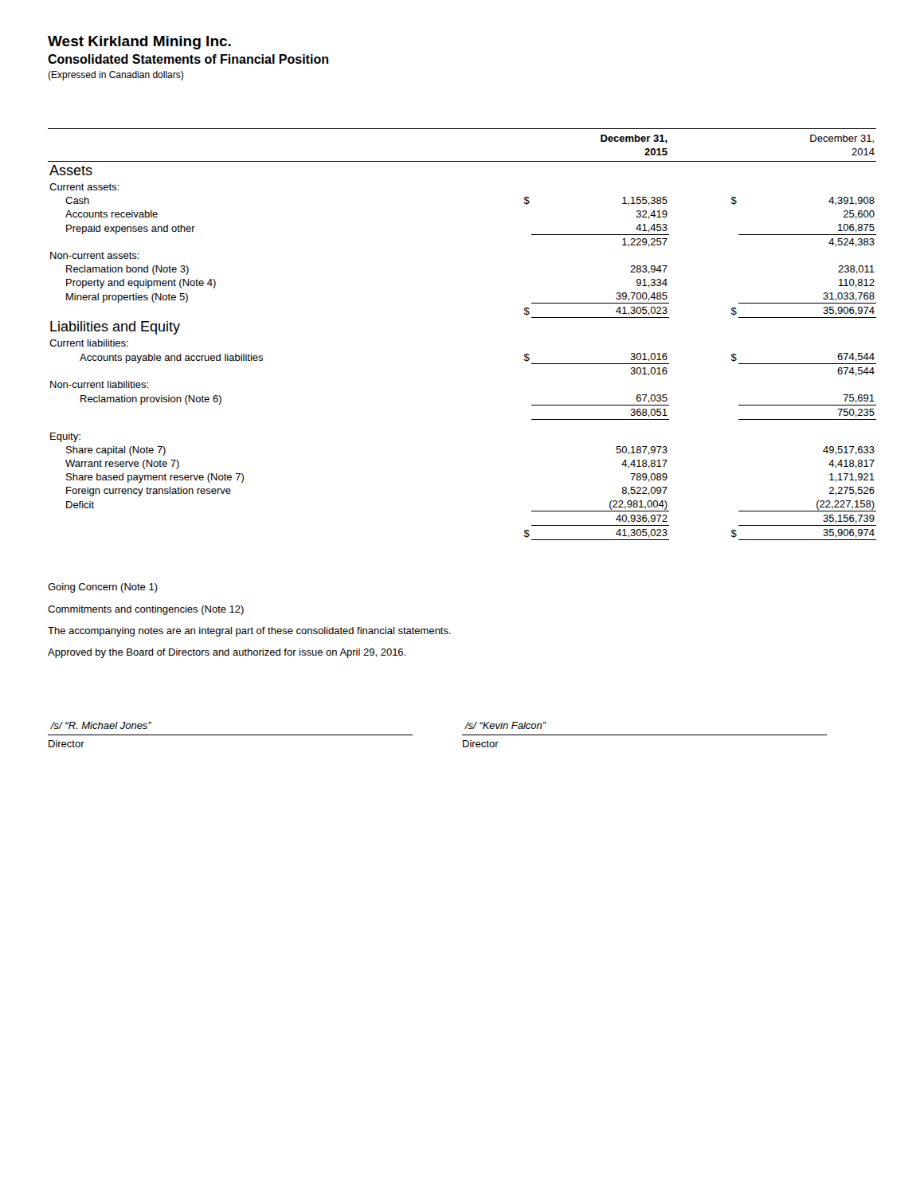West Kirkland Mining Inc.
Consolidated Statements of Financial Position
(Expressed in Canadian dollars)
| | December 31, | | December 31, |
| | 2015 | | 2014 |
| Assets |
| Current assets: | | | | | |
| Cash | $ | 1,155,385 | | $ | 4,391,908 |
| Accounts receivable | | 32,419 | | | 25,600 |
| Prepaid expenses and other | | 41,453 | | | 106,875 |
| | | 1,229,257 | | | 4,524,383 |
| Non-current assets: | | | | | |
| Reclamation bond (Note 3) | | 283,947 | | | 238,011 |
| Property and equipment (Note 4) | | 91,334 | | | 110,812 |
| Mineral properties (Note 5) | | 39,700,485 | | | 31,033,768 |
| | $ | 41,305,023 | | $ | 35,906,974 |
| Liabilities and Equity |
| Current liabilities: | | | | | |
| Accounts payable and accrued liabilities | $ | 301,016 | | $ | 674,544 |
| | | 301,016 | | | 674,544 |
| Non-current liabilities: | | | | | |
| Reclamation provision (Note 6) | | 67,035 | | | 75,691 |
| | | 368,051 | | | 750,235 |
| Equity: | | | | | |
| Share capital (Note 7) | | 50,187,973 | | | 49,517,633 |
| Warrant reserve (Note 7) | | 4,418,817 | | | 4,418,817 |
| Share based payment reserve (Note 7) | | 789,089 | | | 1,171,921 |
| Foreign currency translation reserve | | 8,522,097 | | | 2,275,526 |
| Deficit | | (22,981,004) | | | (22,227,158) |
| | | 40,936,972 | | | 35,156,739 |
| | $ | 41,305,023 | | $ | 35,906,974 |
Going Concern (Note 1)
Commitments and contingencies (Note 12)
The accompanying notes are an integral part of these consolidated financial statements.
Approved by the Board of Directors and authorized for issue on April 29, 2016.
| /s/ “R. Michael Jones” | /s/ “Kevin Falcon” |
| Director | Director |